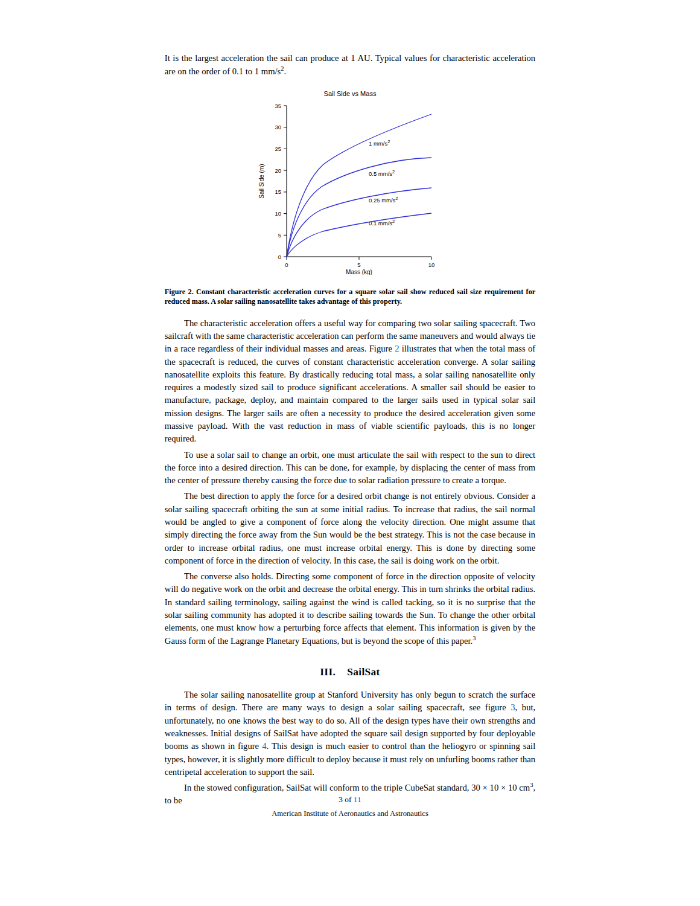It is the largest acceleration the sail can produce at 1 AU. Typical values for characteristic acceleration are on the order of 0.1 to 1 mm/s2.
Sail Side vs Mass 0 5 10 15 20 25 30 35 0 5 10 Mass (kg) Sail Side (m) 1 mm/s2 0.5 mm/s2 0.25 mm/s2 0.1 mm/s2
Figure 2. Constant characteristic acceleration curves for a square solar sail show reduced sail size requirement for reduced mass. A solar sailing nanosatellite takes advantage of this property.
The characteristic acceleration offers a useful way for comparing two solar sailing spacecraft. Two sailcraft with the same characteristic acceleration can perform the same maneuvers and would always tie in a race regardless of their individual masses and areas. Figure 2 illustrates that when the total mass of the spacecraft is reduced, the curves of constant characteristic acceleration converge. A solar sailing nanosatellite exploits this feature. By drastically reducing total mass, a solar sailing nanosatellite only requires a modestly sized sail to produce significant accelerations. A smaller sail should be easier to manufacture, package, deploy, and maintain compared to the larger sails used in typical solar sail mission designs. The larger sails are often a necessity to produce the desired acceleration given some massive payload. With the vast reduction in mass of viable scientific payloads, this is no longer required.
To use a solar sail to change an orbit, one must articulate the sail with respect to the sun to direct the force into a desired direction. This can be done, for example, by displacing the center of mass from the center of pressure thereby causing the force due to solar radiation pressure to create a torque.
The best direction to apply the force for a desired orbit change is not entirely obvious. Consider a solar sailing spacecraft orbiting the sun at some initial radius. To increase that radius, the sail normal would be angled to give a component of force along the velocity direction. One might assume that simply directing the force away from the Sun would be the best strategy. This is not the case because in order to increase orbital radius, one must increase orbital energy. This is done by directing some component of force in the direction of velocity. In this case, the sail is doing work on the orbit.
The converse also holds. Directing some component of force in the direction opposite of velocity will do negative work on the orbit and decrease the orbital energy. This in turn shrinks the orbital radius. In standard sailing terminology, sailing against the wind is called tacking, so it is no surprise that the solar sailing community has adopted it to describe sailing towards the Sun. To change the other orbital elements, one must know how a perturbing force affects that element. This information is given by the Gauss form of the Lagrange Planetary Equations, but is beyond the scope of this paper.3
III. SailSat
The solar sailing nanosatellite group at Stanford University has only begun to scratch the surface in terms of design. There are many ways to design a solar sailing spacecraft, see figure 3, but, unfortunately, no one knows the best way to do so. All of the design types have their own strengths and weaknesses. Initial designs of SailSat have adopted the square sail design supported by four deployable booms as shown in figure 4. This design is much easier to control than the heliogyro or spinning sail types, however, it is slightly more difficult to deploy because it must rely on unfurling booms rather than centripetal acceleration to support the sail.
In the stowed configuration, SailSat will conform to the triple CubeSat standard, 30 × 10 × 10 cm3, to be
3 of 11
American Institute of Aeronautics and Astronautics